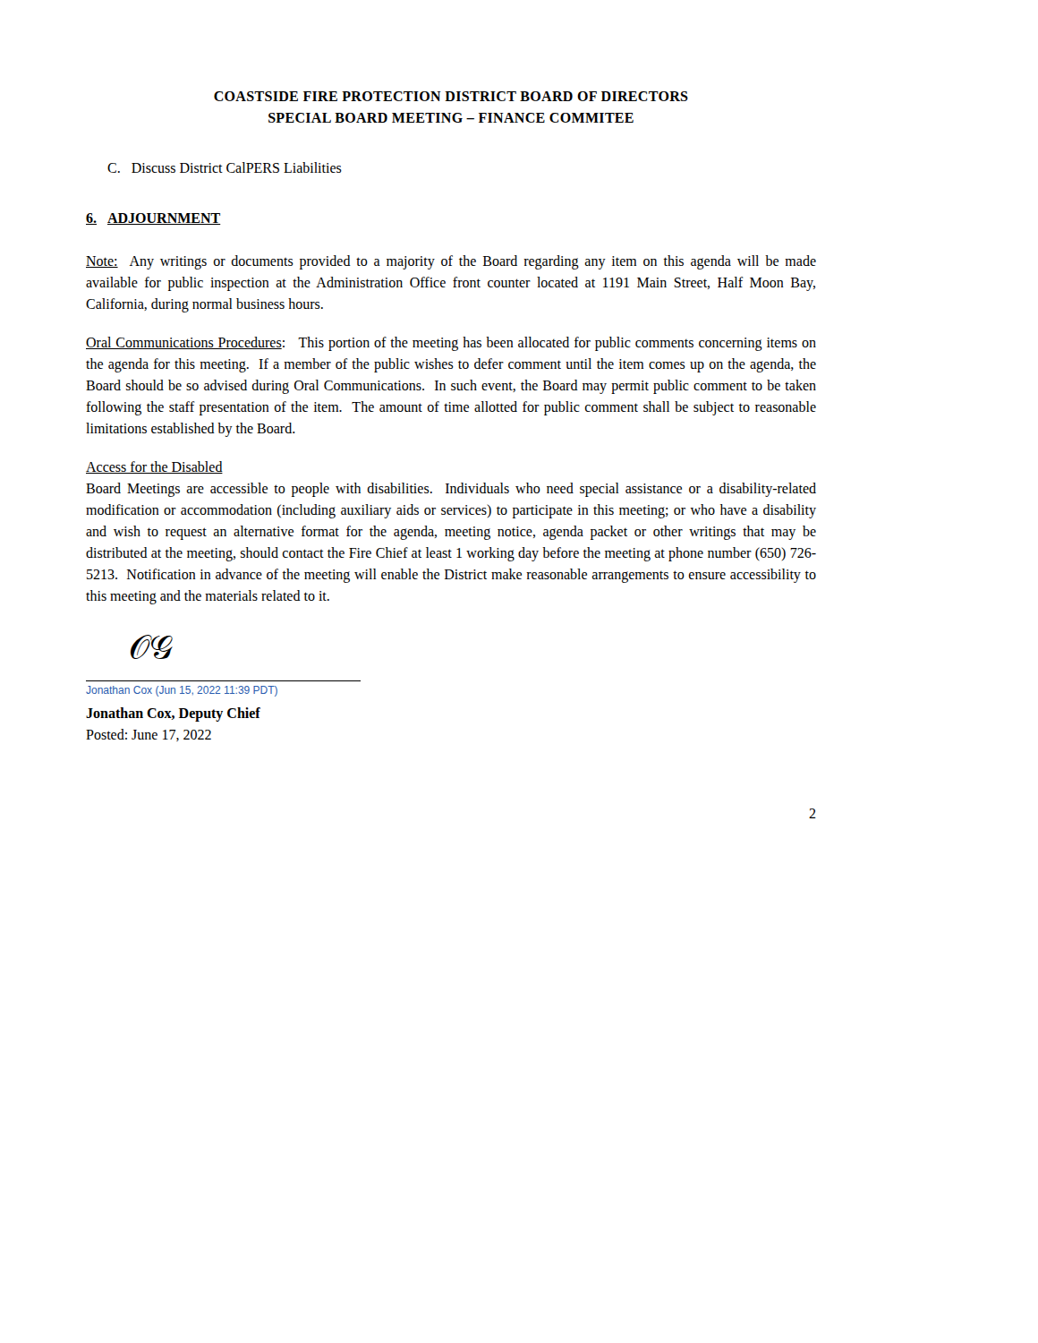COASTSIDE FIRE PROTECTION DISTRICT BOARD OF DIRECTORS
SPECIAL BOARD MEETING – FINANCE COMMITEE
C. Discuss District CalPERS Liabilities
6. ADJOURNMENT
Note: Any writings or documents provided to a majority of the Board regarding any item on this agenda will be made available for public inspection at the Administration Office front counter located at 1191 Main Street, Half Moon Bay, California, during normal business hours.
Oral Communications Procedures: This portion of the meeting has been allocated for public comments concerning items on the agenda for this meeting. If a member of the public wishes to defer comment until the item comes up on the agenda, the Board should be so advised during Oral Communications. In such event, the Board may permit public comment to be taken following the staff presentation of the item. The amount of time allotted for public comment shall be subject to reasonable limitations established by the Board.
Access for the Disabled
Board Meetings are accessible to people with disabilities. Individuals who need special assistance or a disability-related modification or accommodation (including auxiliary aids or services) to participate in this meeting; or who have a disability and wish to request an alternative format for the agenda, meeting notice, agenda packet or other writings that may be distributed at the meeting, should contact the Fire Chief at least 1 working day before the meeting at phone number (650) 726-5213. Notification in advance of the meeting will enable the District make reasonable arrangements to ensure accessibility to this meeting and the materials related to it.
𝒪𝒢
Jonathan Cox (Jun 15, 2022 11:39 PDT)
Jonathan Cox, Deputy Chief
Posted: June 17, 2022
2